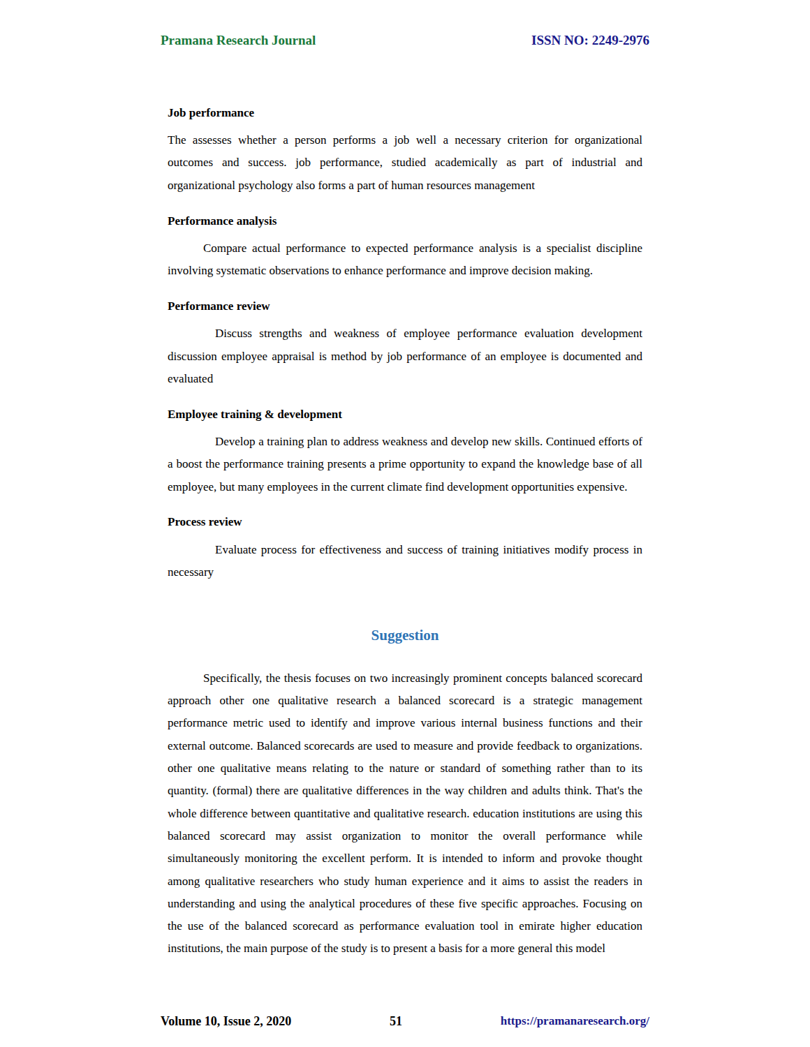Pramana Research Journal ISSN NO: 2249-2976
Job performance
The assesses whether a person performs a job well a necessary criterion for organizational outcomes and success. job performance, studied academically as part of industrial and organizational psychology also forms a part of human resources management
Performance analysis
Compare actual performance to expected performance analysis is a specialist discipline involving systematic observations to enhance performance and improve decision making.
Performance review
Discuss strengths and weakness of employee performance evaluation development discussion employee appraisal is method by job performance of an employee is documented and evaluated
Employee training & development
Develop a training plan to address weakness and develop new skills. Continued efforts of a boost the performance training presents a prime opportunity to expand the knowledge base of all employee, but many employees in the current climate find development opportunities expensive.
Process review
Evaluate process for effectiveness and success of training initiatives modify process in necessary
Suggestion
Specifically, the thesis focuses on two increasingly prominent concepts balanced scorecard approach other one qualitative research a balanced scorecard is a strategic management performance metric used to identify and improve various internal business functions and their external outcome. Balanced scorecards are used to measure and provide feedback to organizations. other one qualitative means relating to the nature or standard of something rather than to its quantity. (formal) there are qualitative differences in the way children and adults think. That's the whole difference between quantitative and qualitative research. education institutions are using this balanced scorecard may assist organization to monitor the overall performance while simultaneously monitoring the excellent perform. It is intended to inform and provoke thought among qualitative researchers who study human experience and it aims to assist the readers in understanding and using the analytical procedures of these five specific approaches. Focusing on the use of the balanced scorecard as performance evaluation tool in emirate higher education institutions, the main purpose of the study is to present a basis for a more general this model
Volume 10, Issue 2, 2020 51 https://pramanaresearch.org/